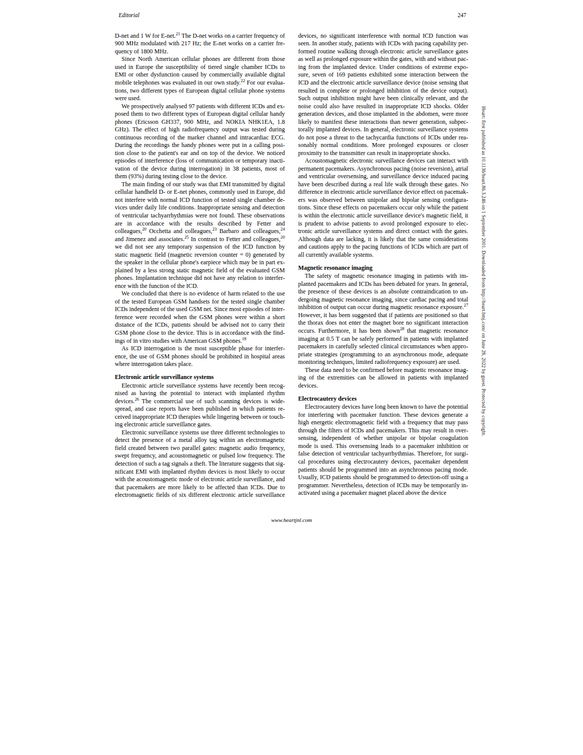Editorial
247
D-net and 1 W for E-net.21 The D-net works on a carrier frequency of 900 MHz modulated with 217 Hz; the E-net works on a carrier frequency of 1800 MHz.
Since North American cellular phones are different from those used in Europe the susceptibility of tiered single chamber ICDs to EMI or other dysfunction caused by commercially available digital mobile telephones was evaluated in our own study.22 For our evaluations, two different types of European digital cellular phone systems were used.
We prospectively analysed 97 patients with different ICDs and exposed them to two different types of European digital cellular handy phones (Ericsson GH337, 900 MHz, and NOKIA NHK1EA, 1.8 GHz). The effect of high radiofrequency output was tested during continuous recording of the marker channel and intracardiac ECG. During the recordings the handy phones were put in a calling position close to the patient's ear and on top of the device. We noticed episodes of interference (loss of communication or temporary inactivation of the device during interrogation) in 38 patients, most of them (93%) during testing close to the device.
The main finding of our study was that EMI transmitted by digital cellular handheld D- or E-net phones, commonly used in Europe, did not interfere with normal ICD function of tested single chamber devices under daily life conditions. Inappropriate sensing and detection of ventricular tachyarrhythmias were not found. These observations are in accordance with the results described by Fetter and colleagues,20 Occhetta and colleagues,23 Barbaro and colleagues,24 and Jimenez and associates.25 In contrast to Fetter and colleagues,20 we did not see any temporary suspension of the ICD function by static magnetic field (magnetic reversion counter = 0) generated by the speaker in the cellular phone's earpiece which may be in part explained by a less strong static magnetic field of the evaluated GSM phones. Implantation technique did not have any relation to interference with the function of the ICD.
We concluded that there is no evidence of harm related to the use of the tested European GSM handsets for the tested single chamber ICDs independent of the used GSM net. Since most episodes of interference were recorded when the GSM phones were within a short distance of the ICDs, patients should be advised not to carry their GSM phone close to the device. This is in accordance with the findings of in vitro studies with American GSM phones.18
As ICD interrogation is the most susceptible phase for interference, the use of GSM phones should be prohibited in hospital areas where interrogation takes place.
Electronic article surveillance systems
Electronic article surveillance systems have recently been recognised as having the potential to interact with implanted rhythm devices.26 The commercial use of such scanning devices is widespread, and case reports have been published in which patients received inappropriate ICD therapies while lingering between or touching electronic article surveillance gates.
Electronic surveillance systems use three different technologies to detect the presence of a metal alloy tag within an electromagnetic field created between two parallel gates: magnetic audio frequency, swept frequency, and acoustomagnetic or pulsed low frequency. The detection of such a tag signals a theft. The literature suggests that significant EMI with implanted rhythm devices is most likely to occur with the acoustomagnetic mode of electronic article surveillance, and that pacemakers are more likely to be affected than ICDs. Due to electromagnetic fields of six different electronic article surveillance devices, no significant interference with normal ICD function was seen. In another study, patients with ICDs with pacing capability performed routine walking through electronic article surveillance gates as well as prolonged exposure within the gates, with and without pacing from the implanted device. Under conditions of extreme exposure, seven of 169 patients exhibited some interaction between the ICD and the electronic article surveillance device (noise sensing that resulted in complete or prolonged inhibition of the device output). Such output inhibition might have been clinically relevant, and the noise could also have resulted in inappropriate ICD shocks. Older generation devices, and those implanted in the abdomen, were more likely to manifest these interactions than newer generation, subpectorally implanted devices. In general, electronic surveillance systems do not pose a threat to the tachycardia functions of ICDs under reasonably normal conditions. More prolonged exposures or closer proximity to the transmitter can result in inappropriate shocks.
Acoustomagnetic electronic surveillance devices can interact with permanent pacemakers. Asynchronous pacing (noise reversion), atrial and ventricular oversensing, and surveillance device induced pacing have been described during a real life walk through these gates. No difference in electronic article surveillance device effect on pacemakers was observed between unipolar and bipolar sensing configurations. Since these effects on pacemakers occur only while the patient is within the electronic article surveillance device's magnetic field, it is prudent to advise patients to avoid prolonged exposure to electronic article surveillance systems and direct contact with the gates. Although data are lacking, it is likely that the same considerations and cautions apply to the pacing functions of ICDs which are part of all currently available systems.
Magnetic resonance imaging
The safety of magnetic resonance imaging in patients with implanted pacemakers and ICDs has been debated for years. In general, the presence of these devices is an absolute contraindication to undergoing magnetic resonance imaging, since cardiac pacing and total inhibition of output can occur during magnetic resonance exposure.27 However, it has been suggested that if patients are positioned so that the thorax does not enter the magnet bore no significant interaction occurs. Furthermore, it has been shown28 that magnetic resonance imaging at 0.5 T can be safely performed in patients with implanted pacemakers in carefully selected clinical circumstances when appropriate strategies (programming to an asynchronous mode, adequate monitoring techniques, limited radiofrequency exposure) are used.
These data need to be confirmed before magnetic resonance imaging of the extremities can be allowed in patients with implanted devices.
Electrocautery devices
Electrocautery devices have long been known to have the potential for interfering with pacemaker function. These devices generate a high energetic electromagnetic field with a frequency that may pass through the filters of ICDs and pacemakers. This may result in oversensing, independent of whether unipolar or bipolar coagulation mode is used. This oversensing leads to a pacemaker inhibition or false detection of ventricular tachyarrhythmias. Therefore, for surgical procedures using electrocautery devices, pacemaker dependent patients should be programmed into an asynchronous pacing mode. Usually, ICD patients should be programmed to detection-off using a programmer. Nevertheless, detection of ICDs may be temporarily inactivated using a pacemaker magnet placed above the device
www.heartjnl.com
Heart: first published as 10.1136/heart.86.3.246 on 1 September 2001. Downloaded from http://heart.bmj.com/ on June 28, 2022 by guest. Protected by copyright.